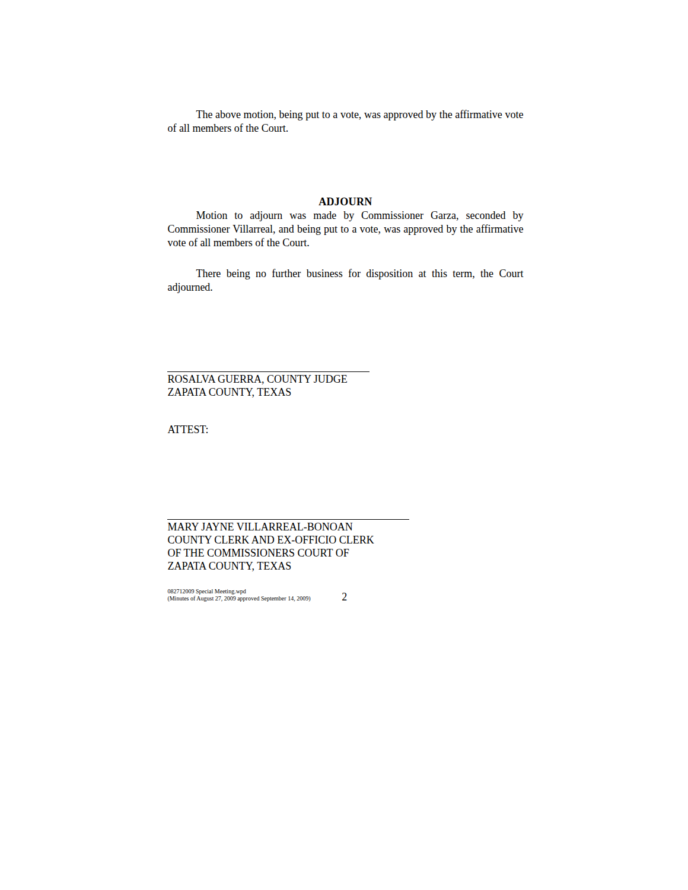The above motion, being put to a vote, was approved by the affirmative vote of all members of the Court.
ADJOURN
Motion to adjourn was made by Commissioner Garza, seconded by Commissioner Villarreal, and being put to a vote, was approved by the affirmative vote of all members of the Court.
There being no further business for disposition at this term, the Court adjourned.
ROSALVA GUERRA, COUNTY JUDGE
ZAPATA COUNTY, TEXAS
ATTEST:
MARY JAYNE VILLARREAL-BONOAN
COUNTY CLERK AND EX-OFFICIO CLERK
OF THE COMMISSIONERS COURT OF
ZAPATA COUNTY, TEXAS
082712009 Special Meeting.wpd
(Minutes of August 27, 2009 approved September 14, 2009)
2